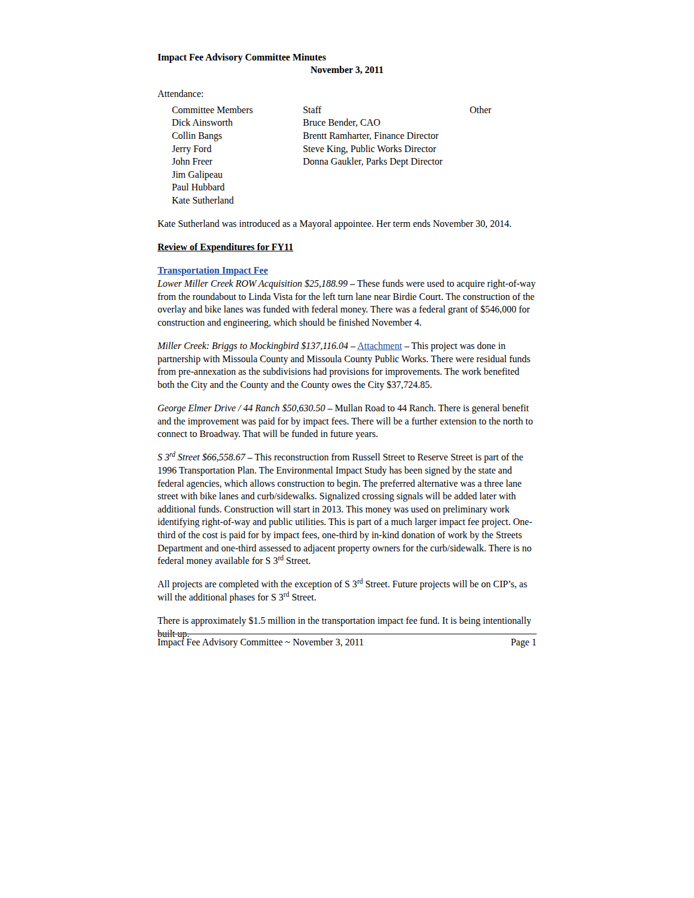Impact Fee Advisory Committee Minutes
November 3, 2011
Attendance:
| Committee Members | Staff | Other |
| Dick Ainsworth | Bruce Bender, CAO | |
| Collin Bangs | Brentt Ramharter, Finance Director | |
| Jerry Ford | Steve King, Public Works Director | |
| John Freer | Donna Gaukler, Parks Dept Director | |
| Jim Galipeau | | |
| Paul Hubbard | | |
| Kate Sutherland | | |
Kate Sutherland was introduced as a Mayoral appointee. Her term ends November 30, 2014.
Review of Expenditures for FY11
Transportation Impact Fee
Lower Miller Creek ROW Acquisition $25,188.99 – These funds were used to acquire right-of-way from the roundabout to Linda Vista for the left turn lane near Birdie Court. The construction of the overlay and bike lanes was funded with federal money. There was a federal grant of $546,000 for construction and engineering, which should be finished November 4.
Miller Creek: Briggs to Mockingbird $137,116.04 – Attachment – This project was done in partnership with Missoula County and Missoula County Public Works. There were residual funds from pre-annexation as the subdivisions had provisions for improvements. The work benefited both the City and the County and the County owes the City $37,724.85.
George Elmer Drive / 44 Ranch $50,630.50 – Mullan Road to 44 Ranch. There is general benefit and the improvement was paid for by impact fees. There will be a further extension to the north to connect to Broadway. That will be funded in future years.
S 3rd Street $66,558.67 – This reconstruction from Russell Street to Reserve Street is part of the 1996 Transportation Plan. The Environmental Impact Study has been signed by the state and federal agencies, which allows construction to begin. The preferred alternative was a three lane street with bike lanes and curb/sidewalks. Signalized crossing signals will be added later with additional funds. Construction will start in 2013. This money was used on preliminary work identifying right-of-way and public utilities. This is part of a much larger impact fee project. One-third of the cost is paid for by impact fees, one-third by in-kind donation of work by the Streets Department and one-third assessed to adjacent property owners for the curb/sidewalk. There is no federal money available for S 3rd Street.
All projects are completed with the exception of S 3rd Street. Future projects will be on CIP’s, as will the additional phases for S 3rd Street.
There is approximately $1.5 million in the transportation impact fee fund. It is being intentionally built up.
Impact Fee Advisory Committee ~ November 3, 2011 Page 1